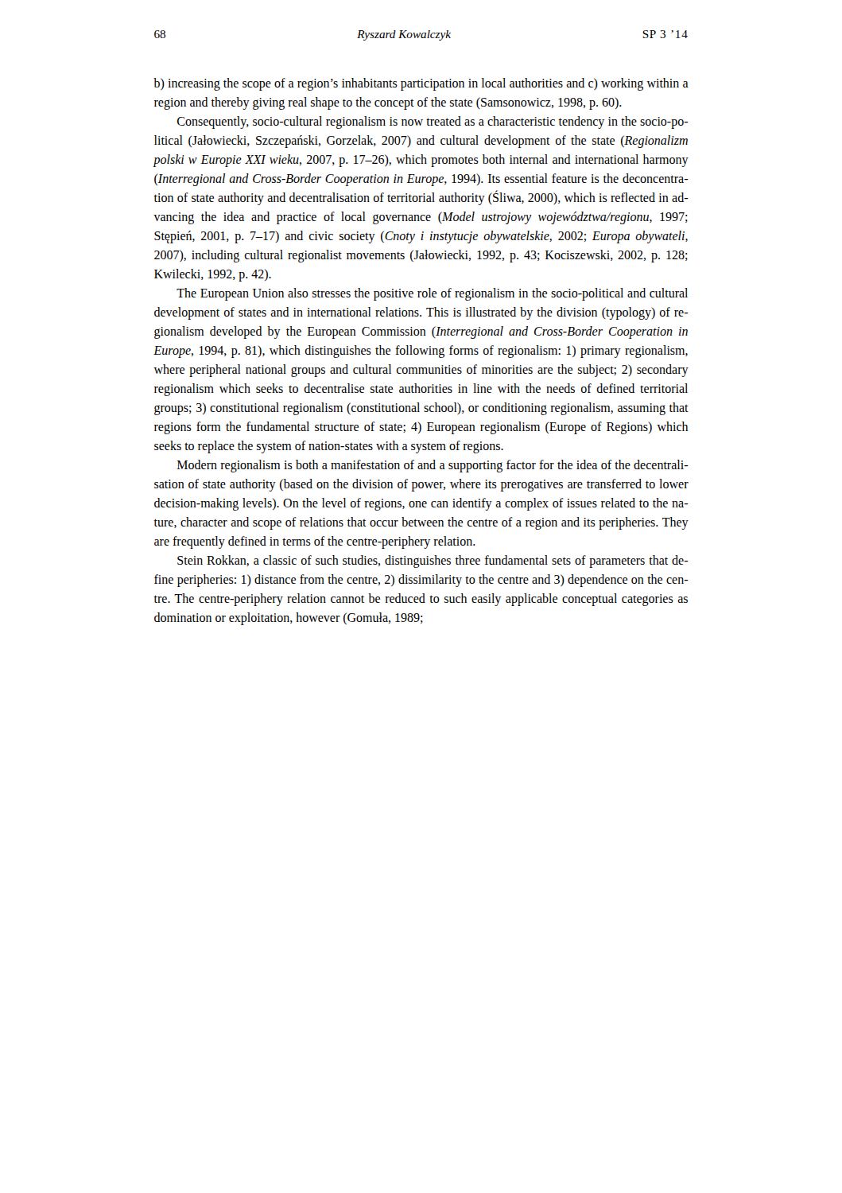68 Ryszard Kowalczyk SP 3 ’14
b) increasing the scope of a region’s inhabitants participation in local authorities and c) working within a region and thereby giving real shape to the concept of the state (Samsonowicz, 1998, p. 60).
Consequently, socio-cultural regionalism is now treated as a characteristic tendency in the socio-political (Jałowiecki, Szczepański, Gorzelak, 2007) and cultural development of the state (Regionalizm polski w Europie XXI wieku, 2007, p. 17–26), which promotes both internal and international harmony (Interregional and Cross-Border Cooperation in Europe, 1994). Its essential feature is the deconcentration of state authority and decentralisation of territorial authority (Śliwa, 2000), which is reflected in advancing the idea and practice of local governance (Model ustrojowy województwa/regionu, 1997; Stępień, 2001, p. 7–17) and civic society (Cnoty i instytucje obywatelskie, 2002; Europa obywateli, 2007), including cultural regionalist movements (Jałowiecki, 1992, p. 43; Kociszewski, 2002, p. 128; Kwilecki, 1992, p. 42).
The European Union also stresses the positive role of regionalism in the socio-political and cultural development of states and in international relations. This is illustrated by the division (typology) of regionalism developed by the European Commission (Interregional and Cross-Border Cooperation in Europe, 1994, p. 81), which distinguishes the following forms of regionalism: 1) primary regionalism, where peripheral national groups and cultural communities of minorities are the subject; 2) secondary regionalism which seeks to decentralise state authorities in line with the needs of defined territorial groups; 3) constitutional regionalism (constitutional school), or conditioning regionalism, assuming that regions form the fundamental structure of state; 4) European regionalism (Europe of Regions) which seeks to replace the system of nation-states with a system of regions.
Modern regionalism is both a manifestation of and a supporting factor for the idea of the decentralisation of state authority (based on the division of power, where its prerogatives are transferred to lower decision-making levels). On the level of regions, one can identify a complex of issues related to the nature, character and scope of relations that occur between the centre of a region and its peripheries. They are frequently defined in terms of the centre-periphery relation.
Stein Rokkan, a classic of such studies, distinguishes three fundamental sets of parameters that define peripheries: 1) distance from the centre, 2) dissimilarity to the centre and 3) dependence on the centre. The centre-periphery relation cannot be reduced to such easily applicable conceptual categories as domination or exploitation, however (Gomuła, 1989;